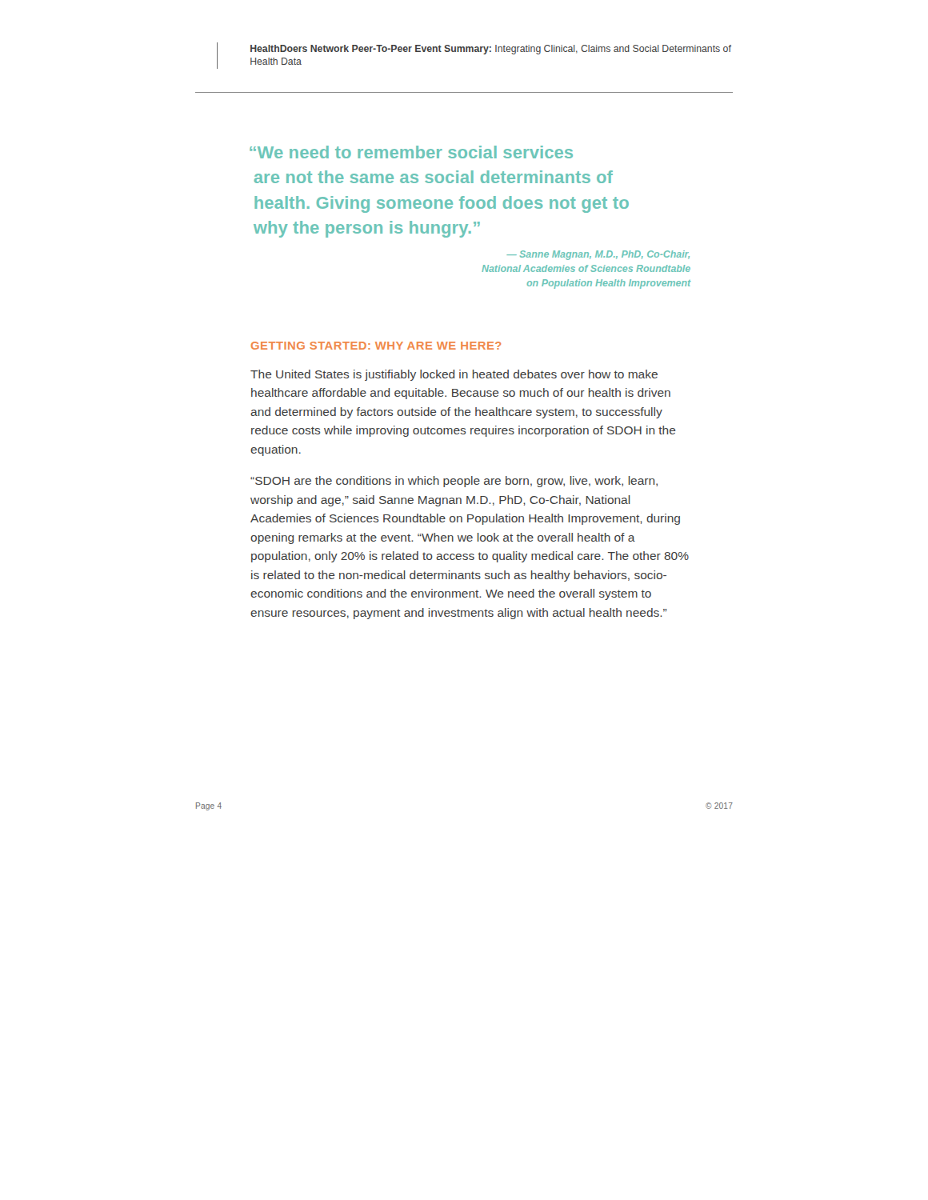HealthDoers Network Peer-To-Peer Event Summary: Integrating Clinical, Claims and Social Determinants of Health Data
“We need to remember social services are not the same as social determinants of health. Giving someone food does not get to why the person is hungry.”
— Sanne Magnan, M.D., PhD, Co-Chair, National Academies of Sciences Roundtable on Population Health Improvement
Getting Started: Why Are We Here?
The United States is justifiably locked in heated debates over how to make healthcare affordable and equitable. Because so much of our health is driven and determined by factors outside of the healthcare system, to successfully reduce costs while improving outcomes requires incorporation of SDOH in the equation.
“SDOH are the conditions in which people are born, grow, live, work, learn, worship and age,” said Sanne Magnan M.D., PhD, Co-Chair, National Academies of Sciences Roundtable on Population Health Improvement, during opening remarks at the event. “When we look at the overall health of a population, only 20% is related to access to quality medical care. The other 80% is related to the non-medical determinants such as healthy behaviors, socio-economic conditions and the environment. We need the overall system to ensure resources, payment and investments align with actual health needs.”
Page 4
© 2017